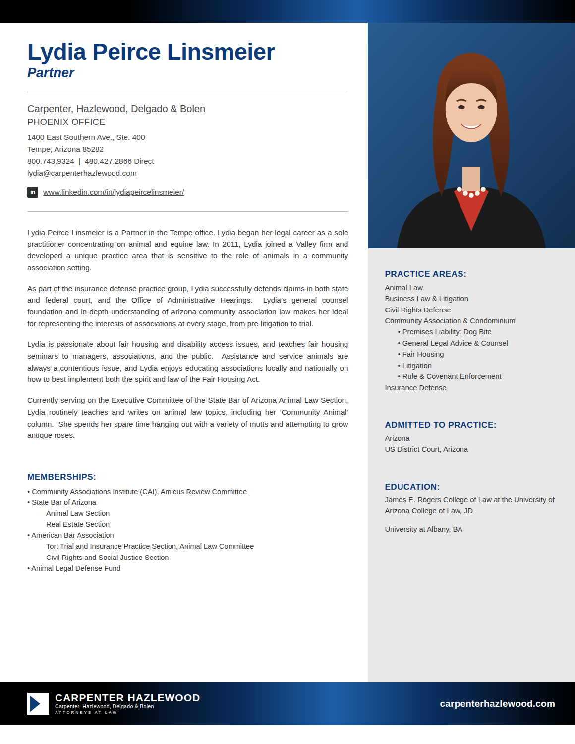Lydia Peirce Linsmeier
Partner
Carpenter, Hazlewood, Delgado & Bolen
PHOENIX OFFICE
1400 East Southern Ave., Ste. 400
Tempe, Arizona 85282
800.743.9324 | 480.427.2866 Direct
lydia@carpenterhazlewood.com
in www.linkedin.com/in/lydiapeircelinsmeier/
Lydia Peirce Linsmeier is a Partner in the Tempe office. Lydia began her legal career as a sole practitioner concentrating on animal and equine law. In 2011, Lydia joined a Valley firm and developed a unique practice area that is sensitive to the role of animals in a community association setting.
As part of the insurance defense practice group, Lydia successfully defends claims in both state and federal court, and the Office of Administrative Hearings. Lydia’s general counsel foundation and in-depth understanding of Arizona community association law makes her ideal for representing the interests of associations at every stage, from pre-litigation to trial.
Lydia is passionate about fair housing and disability access issues, and teaches fair housing seminars to managers, associations, and the public. Assistance and service animals are always a contentious issue, and Lydia enjoys educating associations locally and nationally on how to best implement both the spirit and law of the Fair Housing Act.
Currently serving on the Executive Committee of the State Bar of Arizona Animal Law Section, Lydia routinely teaches and writes on animal law topics, including her ‘Community Animal’ column. She spends her spare time hanging out with a variety of mutts and attempting to grow antique roses.
MEMBERSHIPS:
• Community Associations Institute (CAI), Amicus Review Committee
• State Bar of Arizona
Animal Law Section
Real Estate Section
• American Bar Association
Tort Trial and Insurance Practice Section, Animal Law Committee
Civil Rights and Social Justice Section
• Animal Legal Defense Fund
PRACTICE AREAS:
Animal Law
Business Law & Litigation
Civil Rights Defense
Community Association & Condominium
• Premises Liability: Dog Bite
• General Legal Advice & Counsel
• Fair Housing
• Litigation
• Rule & Covenant Enforcement
Insurance Defense
ADMITTED TO PRACTICE:
Arizona
US District Court, Arizona
EDUCATION:
James E. Rogers College of Law at the University of Arizona College of Law, JD
University at Albany, BA
CARPENTER HAZLEWOOD
Carpenter, Hazlewood, Delgado & Bolen
ATTORNEYS AT LAW
carpenterhazlewood.com